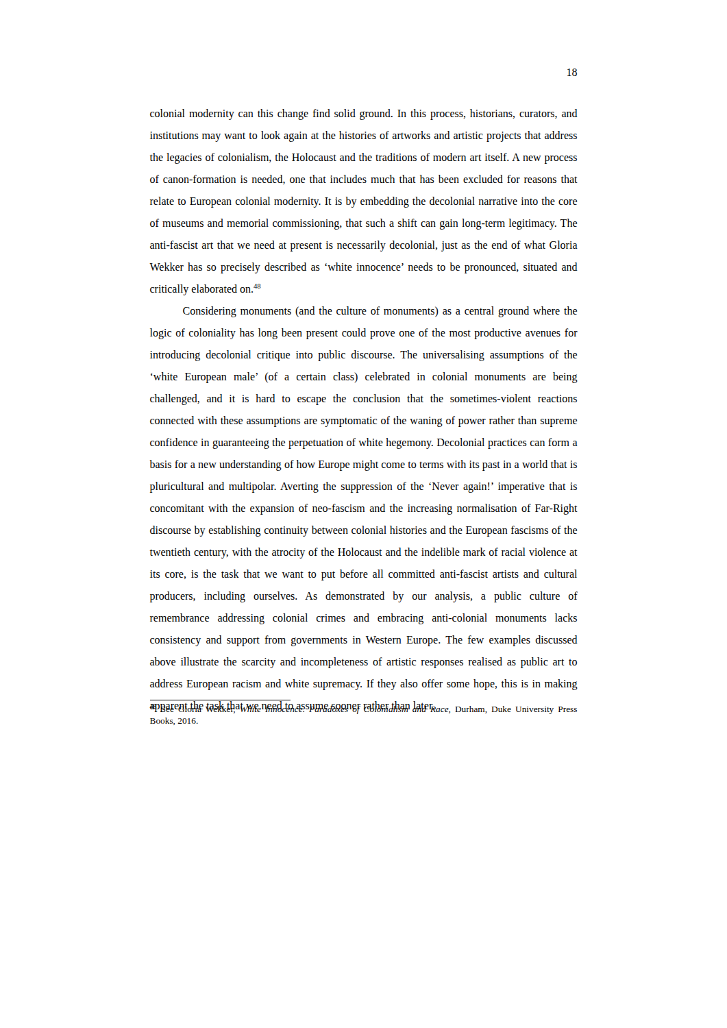18
colonial modernity can this change find solid ground. In this process, historians, curators, and institutions may want to look again at the histories of artworks and artistic projects that address the legacies of colonialism, the Holocaust and the traditions of modern art itself. A new process of canon-formation is needed, one that includes much that has been excluded for reasons that relate to European colonial modernity. It is by embedding the decolonial narrative into the core of museums and memorial commissioning, that such a shift can gain long-term legitimacy. The anti-fascist art that we need at present is necessarily decolonial, just as the end of what Gloria Wekker has so precisely described as ‘white innocence’ needs to be pronounced, situated and critically elaborated on.48
Considering monuments (and the culture of monuments) as a central ground where the logic of coloniality has long been present could prove one of the most productive avenues for introducing decolonial critique into public discourse. The universalising assumptions of the ‘white European male’ (of a certain class) celebrated in colonial monuments are being challenged, and it is hard to escape the conclusion that the sometimes-violent reactions connected with these assumptions are symptomatic of the waning of power rather than supreme confidence in guaranteeing the perpetuation of white hegemony. Decolonial practices can form a basis for a new understanding of how Europe might come to terms with its past in a world that is pluricultural and multipolar. Averting the suppression of the ‘Never again!’ imperative that is concomitant with the expansion of neo-fascism and the increasing normalisation of Far-Right discourse by establishing continuity between colonial histories and the European fascisms of the twentieth century, with the atrocity of the Holocaust and the indelible mark of racial violence at its core, is the task that we want to put before all committed anti-fascist artists and cultural producers, including ourselves. As demonstrated by our analysis, a public culture of remembrance addressing colonial crimes and embracing anti-colonial monuments lacks consistency and support from governments in Western Europe. The few examples discussed above illustrate the scarcity and incompleteness of artistic responses realised as public art to address European racism and white supremacy. If they also offer some hope, this is in making apparent the task that we need to assume sooner rather than later.
48 See Gloria Wekker, White Innocence. Paradoxes of Colonialism and Race, Durham, Duke University Press Books, 2016.